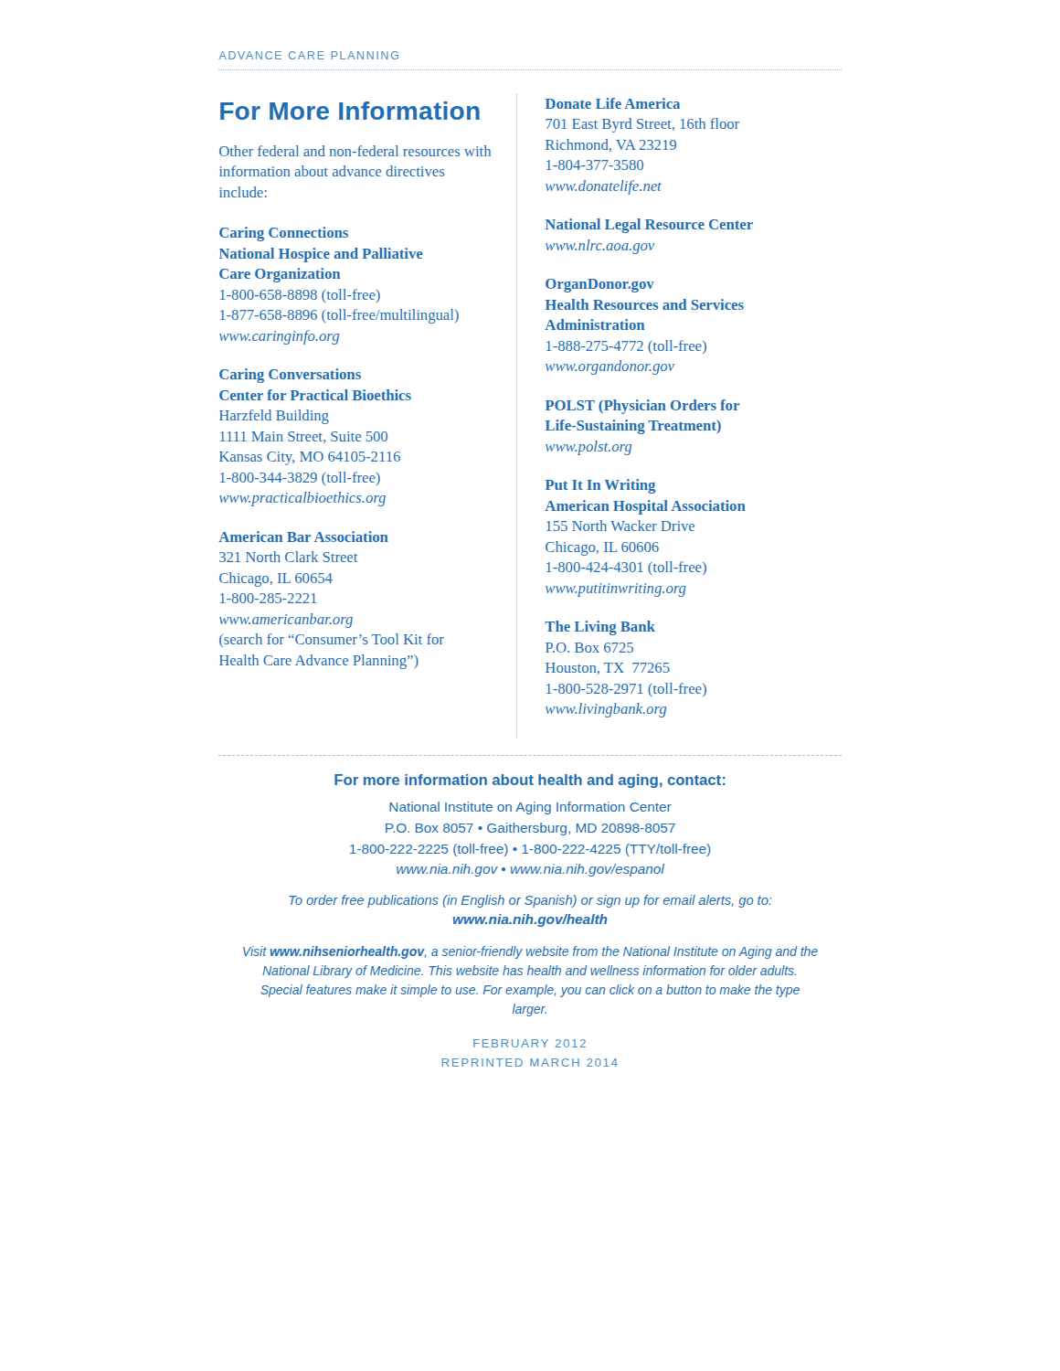Advance Care Planning
For More Information
Other federal and non-federal resources with information about advance directives include:
Caring Connections National Hospice and Palliative Care Organization 1-800-658-8898 (toll-free) 1-877-658-8896 (toll-free/multilingual) www.caringinfo.org
Caring Conversations Center for Practical Bioethics Harzfeld Building 1111 Main Street, Suite 500 Kansas City, MO 64105-2116 1-800-344-3829 (toll-free) www.practicalbioethics.org
American Bar Association 321 North Clark Street Chicago, IL 60654 1-800-285-2221 www.americanbar.org (search for “Consumer’s Tool Kit for Health Care Advance Planning”)
Donate Life America 701 East Byrd Street, 16th floor Richmond, VA 23219 1-804-377-3580 www.donatelife.net
National Legal Resource Center www.nlrc.aoa.gov
OrganDonor.gov Health Resources and Services Administration 1-888-275-4772 (toll-free) www.organdonor.gov
POLST (Physician Orders for Life-Sustaining Treatment) www.polst.org
Put It In Writing American Hospital Association 155 North Wacker Drive Chicago, IL 60606 1-800-424-4301 (toll-free) www.putitinwriting.org
The Living Bank P.O. Box 6725 Houston, TX 77265 1-800-528-2971 (toll-free) www.livingbank.org
For more information about health and aging, contact:
National Institute on Aging Information Center
P.O. Box 8057 • Gaithersburg, MD 20898-8057
1-800-222-2225 (toll-free) • 1-800-222-4225 (TTY/toll-free)
www.nia.nih.gov • www.nia.nih.gov/espanol
To order free publications (in English or Spanish) or sign up for email alerts, go to:
www.nia.nih.gov/health
Visit www.nihseniorhealth.gov, a senior-friendly website from the National Institute on Aging and the National Library of Medicine. This website has health and wellness information for older adults. Special features make it simple to use. For example, you can click on a button to make the type larger.
February 2012
Reprinted March 2014